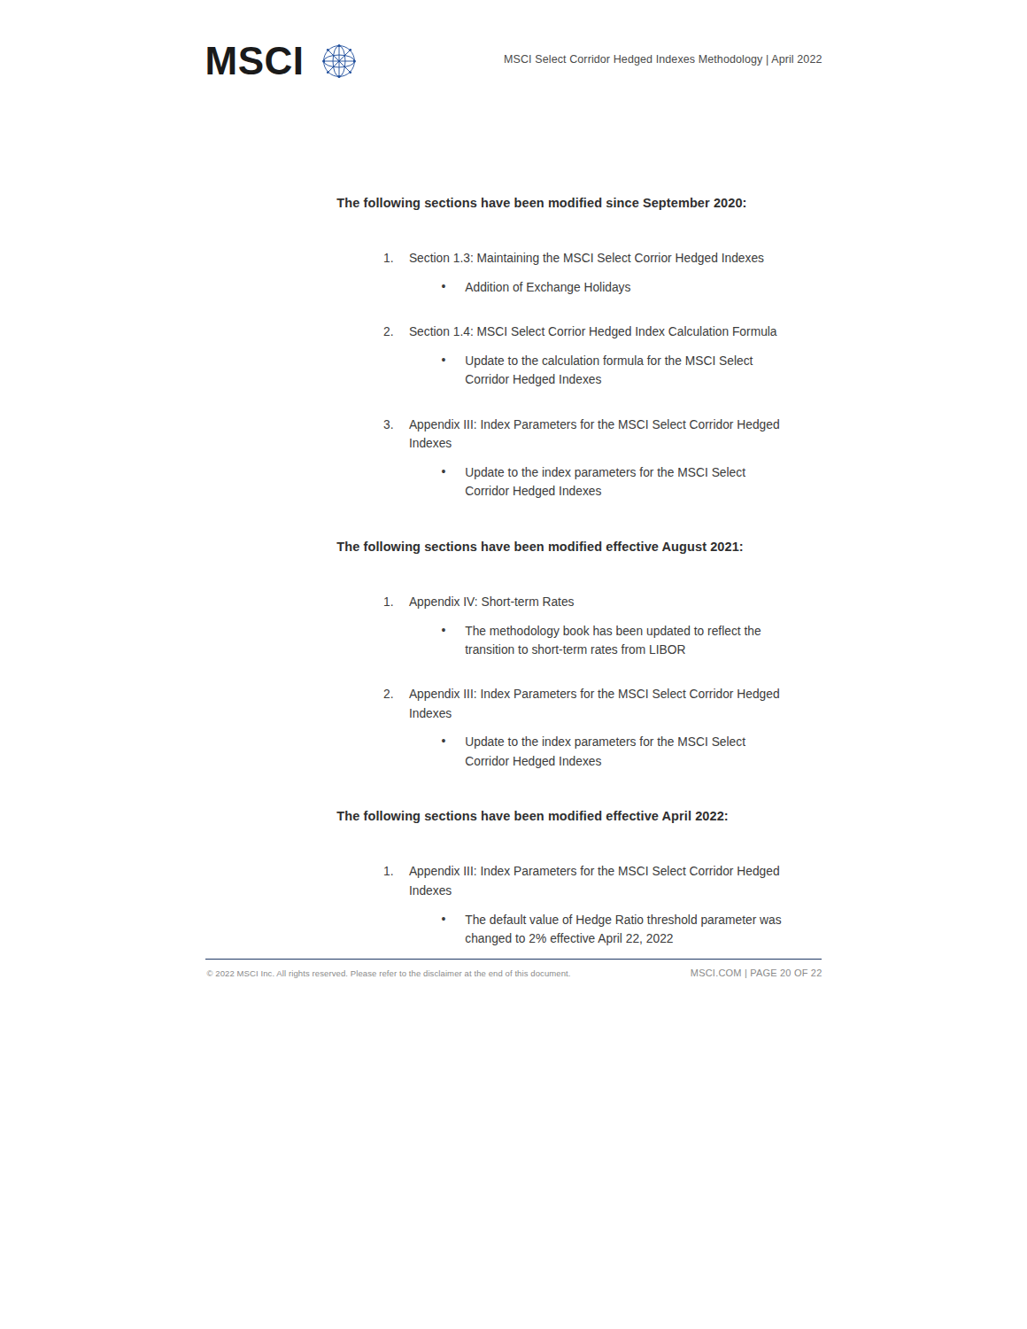MSCI
MSCI Select Corridor Hedged Indexes Methodology | April 2022
The following sections have been modified since September 2020:
Section 1.3: Maintaining the MSCI Select Corrior Hedged Indexes
Addition of Exchange Holidays
Section 1.4: MSCI Select Corrior Hedged Index Calculation Formula
Update to the calculation formula for the MSCI Select Corridor Hedged Indexes
Appendix III: Index Parameters for the MSCI Select Corridor Hedged Indexes
Update to the index parameters for the MSCI Select Corridor Hedged Indexes
The following sections have been modified effective August 2021:
Appendix IV: Short-term Rates
The methodology book has been updated to reflect the transition to short-term rates from LIBOR
Appendix III: Index Parameters for the MSCI Select Corridor Hedged Indexes
Update to the index parameters for the MSCI Select Corridor Hedged Indexes
The following sections have been modified effective April 2022:
Appendix III: Index Parameters for the MSCI Select Corridor Hedged Indexes
The default value of Hedge Ratio threshold parameter was changed to 2% effective April 22, 2022
© 2022 MSCI Inc. All rights reserved. Please refer to the disclaimer at the end of this document.
MSCI.COM | PAGE 20 OF 22